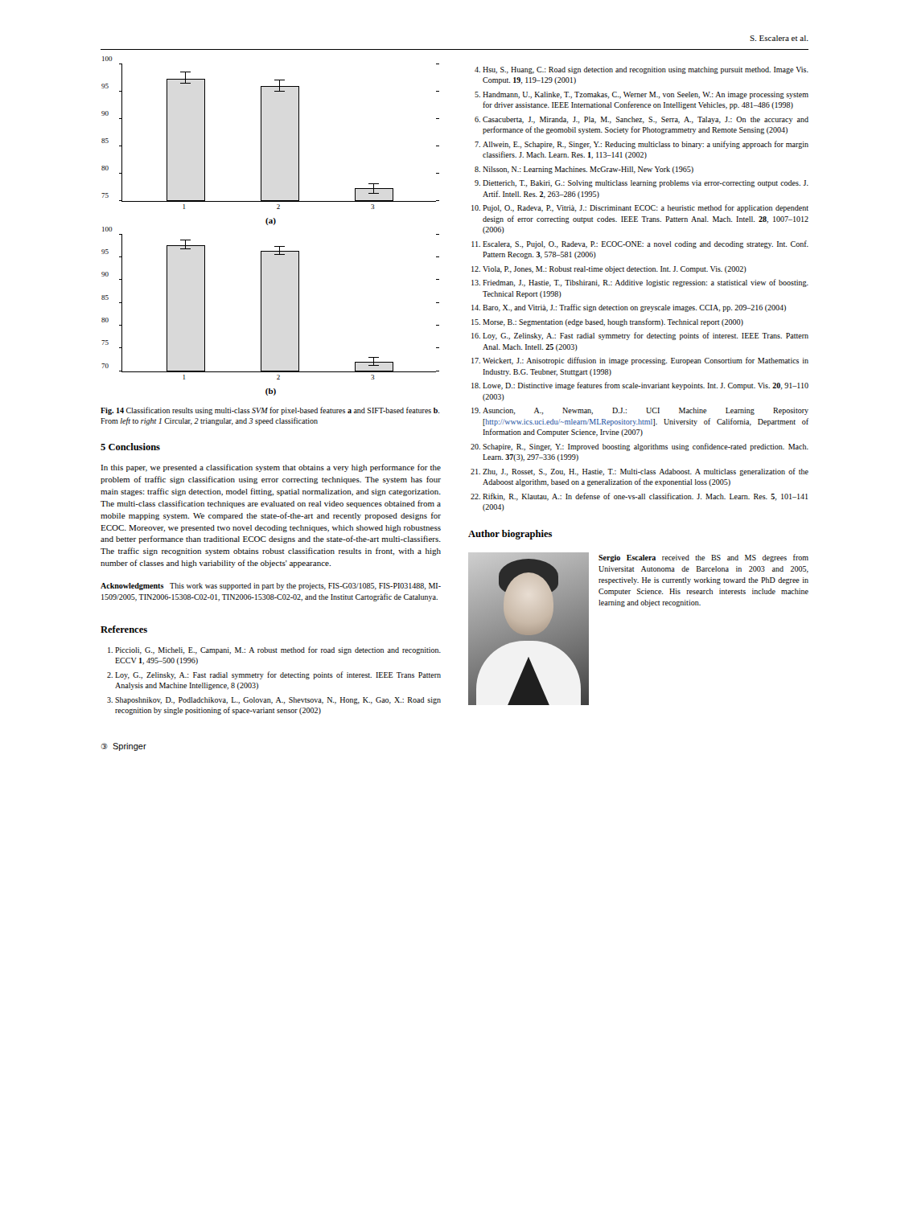S. Escalera et al.
75
80
85
90
95
100
1 2 3
(a)
70
75
80
85
90
95
100
1 2 3
(b)
Fig. 14 Classification results using multi-class SVM for pixel-based features a and SIFT-based features b. From left to right 1 Circular, 2 triangular, and 3 speed classification
5 Conclusions
In this paper, we presented a classification system that obtains a very high performance for the problem of traffic sign classification using error correcting techniques. The system has four main stages: traffic sign detection, model fitting, spatial normalization, and sign categorization. The multi-class classification techniques are evaluated on real video sequences obtained from a mobile mapping system. We compared the state-of-the-art and recently proposed designs for ECOC. Moreover, we presented two novel decoding techniques, which showed high robustness and better performance than traditional ECOC designs and the state-of-the-art multi-classifiers. The traffic sign recognition system obtains robust classification results in front, with a high number of classes and high variability of the objects' appearance.
Acknowledgments This work was supported in part by the projects, FIS-G03/1085, FIS-PI031488, MI-1509/2005, TIN2006-15308-C02-01, TIN2006-15308-C02-02, and the Institut Cartogràfic de Catalunya.
References
Piccioli, G., Micheli, E., Campani, M.: A robust method for road sign detection and recognition. ECCV 1, 495–500 (1996)
Loy, G., Zelinsky, A.: Fast radial symmetry for detecting points of interest. IEEE Trans Pattern Analysis and Machine Intelligence, 8 (2003)
Shaposhnikov, D., Podladchikova, L., Golovan, A., Shevtsova, N., Hong, K., Gao, X.: Road sign recognition by single positioning of space-variant sensor (2002)
Hsu, S., Huang, C.: Road sign detection and recognition using matching pursuit method. Image Vis. Comput. 19, 119–129 (2001)
Handmann, U., Kalinke, T., Tzomakas, C., Werner M., von Seelen, W.: An image processing system for driver assistance. IEEE International Conference on Intelligent Vehicles, pp. 481–486 (1998)
Casacuberta, J., Miranda, J., Pla, M., Sanchez, S., Serra, A., Talaya, J.: On the accuracy and performance of the geomobil system. Society for Photogrammetry and Remote Sensing (2004)
Allwein, E., Schapire, R., Singer, Y.: Reducing multiclass to binary: a unifying approach for margin classifiers. J. Mach. Learn. Res. 1, 113–141 (2002)
Nilsson, N.: Learning Machines. McGraw-Hill, New York (1965)
Dietterich, T., Bakiri, G.: Solving multiclass learning problems via error-correcting output codes. J. Artif. Intell. Res. 2, 263–286 (1995)
Pujol, O., Radeva, P., Vitrià, J.: Discriminant ECOC: a heuristic method for application dependent design of error correcting output codes. IEEE Trans. Pattern Anal. Mach. Intell. 28, 1007–1012 (2006)
Escalera, S., Pujol, O., Radeva, P.: ECOC-ONE: a novel coding and decoding strategy. Int. Conf. Pattern Recogn. 3, 578–581 (2006)
Viola, P., Jones, M.: Robust real-time object detection. Int. J. Comput. Vis. (2002)
Friedman, J., Hastie, T., Tibshirani, R.: Additive logistic regression: a statistical view of boosting. Technical Report (1998)
Baro, X., and Vitrià, J.: Traffic sign detection on greyscale images. CCIA, pp. 209–216 (2004)
Morse, B.: Segmentation (edge based, hough transform). Technical report (2000)
Loy, G., Zelinsky, A.: Fast radial symmetry for detecting points of interest. IEEE Trans. Pattern Anal. Mach. Intell. 25 (2003)
Weickert, J.: Anisotropic diffusion in image processing. European Consortium for Mathematics in Industry. B.G. Teubner, Stuttgart (1998)
Lowe, D.: Distinctive image features from scale-invariant keypoints. Int. J. Comput. Vis. 20, 91–110 (2003)
Asuncion, A., Newman, D.J.: UCI Machine Learning Repository [http://www.ics.uci.edu/~mlearn/MLRepository.html]. University of California, Department of Information and Computer Science, Irvine (2007)
Schapire, R., Singer, Y.: Improved boosting algorithms using confidence-rated prediction. Mach. Learn. 37(3), 297–336 (1999)
Zhu, J., Rosset, S., Zou, H., Hastie, T.: Multi-class Adaboost. A multiclass generalization of the Adaboost algorithm, based on a generalization of the exponential loss (2005)
Rifkin, R., Klautau, A.: In defense of one-vs-all classification. J. Mach. Learn. Res. 5, 101–141 (2004)
Author biographies
Sergio Escalera received the BS and MS degrees from Universitat Autonoma de Barcelona in 2003 and 2005, respectively. He is currently working toward the PhD degree in Computer Science. His research interests include machine learning and object recognition.
③ Springer